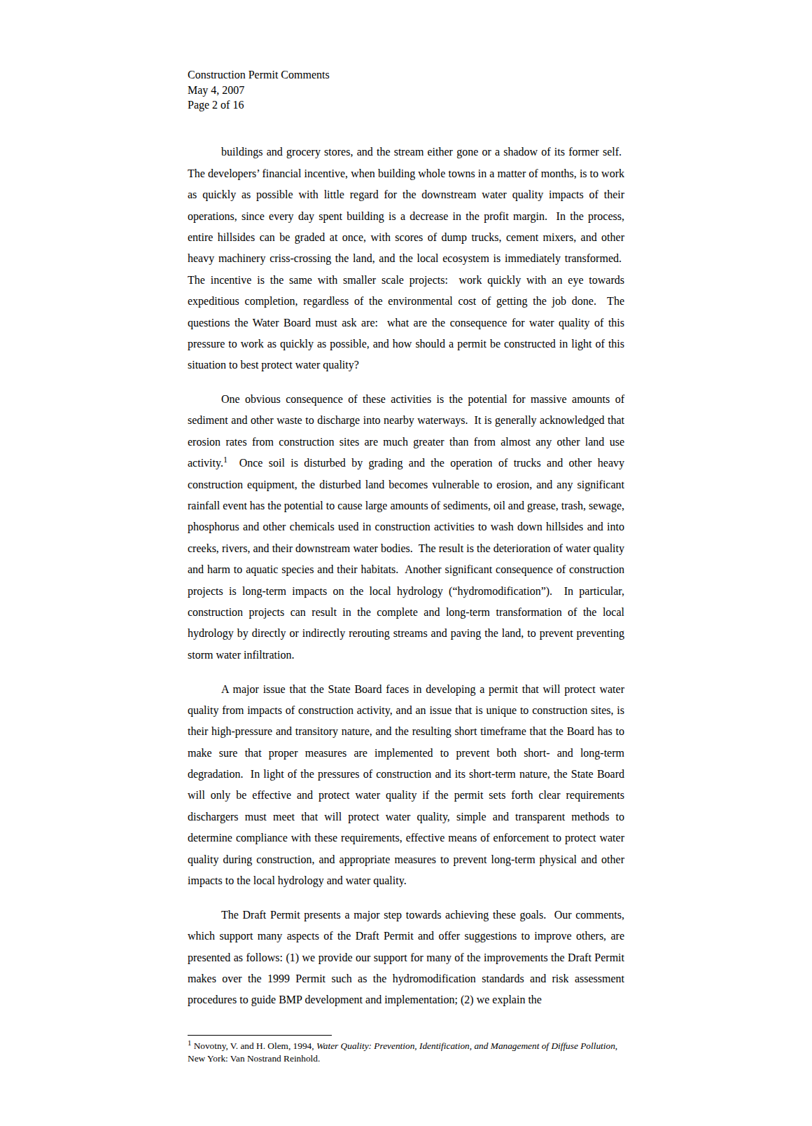Construction Permit Comments
May 4, 2007
Page 2 of 16
buildings and grocery stores, and the stream either gone or a shadow of its former self. The developers’ financial incentive, when building whole towns in a matter of months, is to work as quickly as possible with little regard for the downstream water quality impacts of their operations, since every day spent building is a decrease in the profit margin. In the process, entire hillsides can be graded at once, with scores of dump trucks, cement mixers, and other heavy machinery criss-crossing the land, and the local ecosystem is immediately transformed. The incentive is the same with smaller scale projects: work quickly with an eye towards expeditious completion, regardless of the environmental cost of getting the job done. The questions the Water Board must ask are: what are the consequence for water quality of this pressure to work as quickly as possible, and how should a permit be constructed in light of this situation to best protect water quality?
One obvious consequence of these activities is the potential for massive amounts of sediment and other waste to discharge into nearby waterways. It is generally acknowledged that erosion rates from construction sites are much greater than from almost any other land use activity.1 Once soil is disturbed by grading and the operation of trucks and other heavy construction equipment, the disturbed land becomes vulnerable to erosion, and any significant rainfall event has the potential to cause large amounts of sediments, oil and grease, trash, sewage, phosphorus and other chemicals used in construction activities to wash down hillsides and into creeks, rivers, and their downstream water bodies. The result is the deterioration of water quality and harm to aquatic species and their habitats. Another significant consequence of construction projects is long-term impacts on the local hydrology (“hydromodification”). In particular, construction projects can result in the complete and long-term transformation of the local hydrology by directly or indirectly rerouting streams and paving the land, to prevent preventing storm water infiltration.
A major issue that the State Board faces in developing a permit that will protect water quality from impacts of construction activity, and an issue that is unique to construction sites, is their high-pressure and transitory nature, and the resulting short timeframe that the Board has to make sure that proper measures are implemented to prevent both short- and long-term degradation. In light of the pressures of construction and its short-term nature, the State Board will only be effective and protect water quality if the permit sets forth clear requirements dischargers must meet that will protect water quality, simple and transparent methods to determine compliance with these requirements, effective means of enforcement to protect water quality during construction, and appropriate measures to prevent long-term physical and other impacts to the local hydrology and water quality.
The Draft Permit presents a major step towards achieving these goals. Our comments, which support many aspects of the Draft Permit and offer suggestions to improve others, are presented as follows: (1) we provide our support for many of the improvements the Draft Permit makes over the 1999 Permit such as the hydromodification standards and risk assessment procedures to guide BMP development and implementation; (2) we explain the
1 Novotny, V. and H. Olem, 1994, Water Quality: Prevention, Identification, and Management of Diffuse Pollution, New York: Van Nostrand Reinhold.